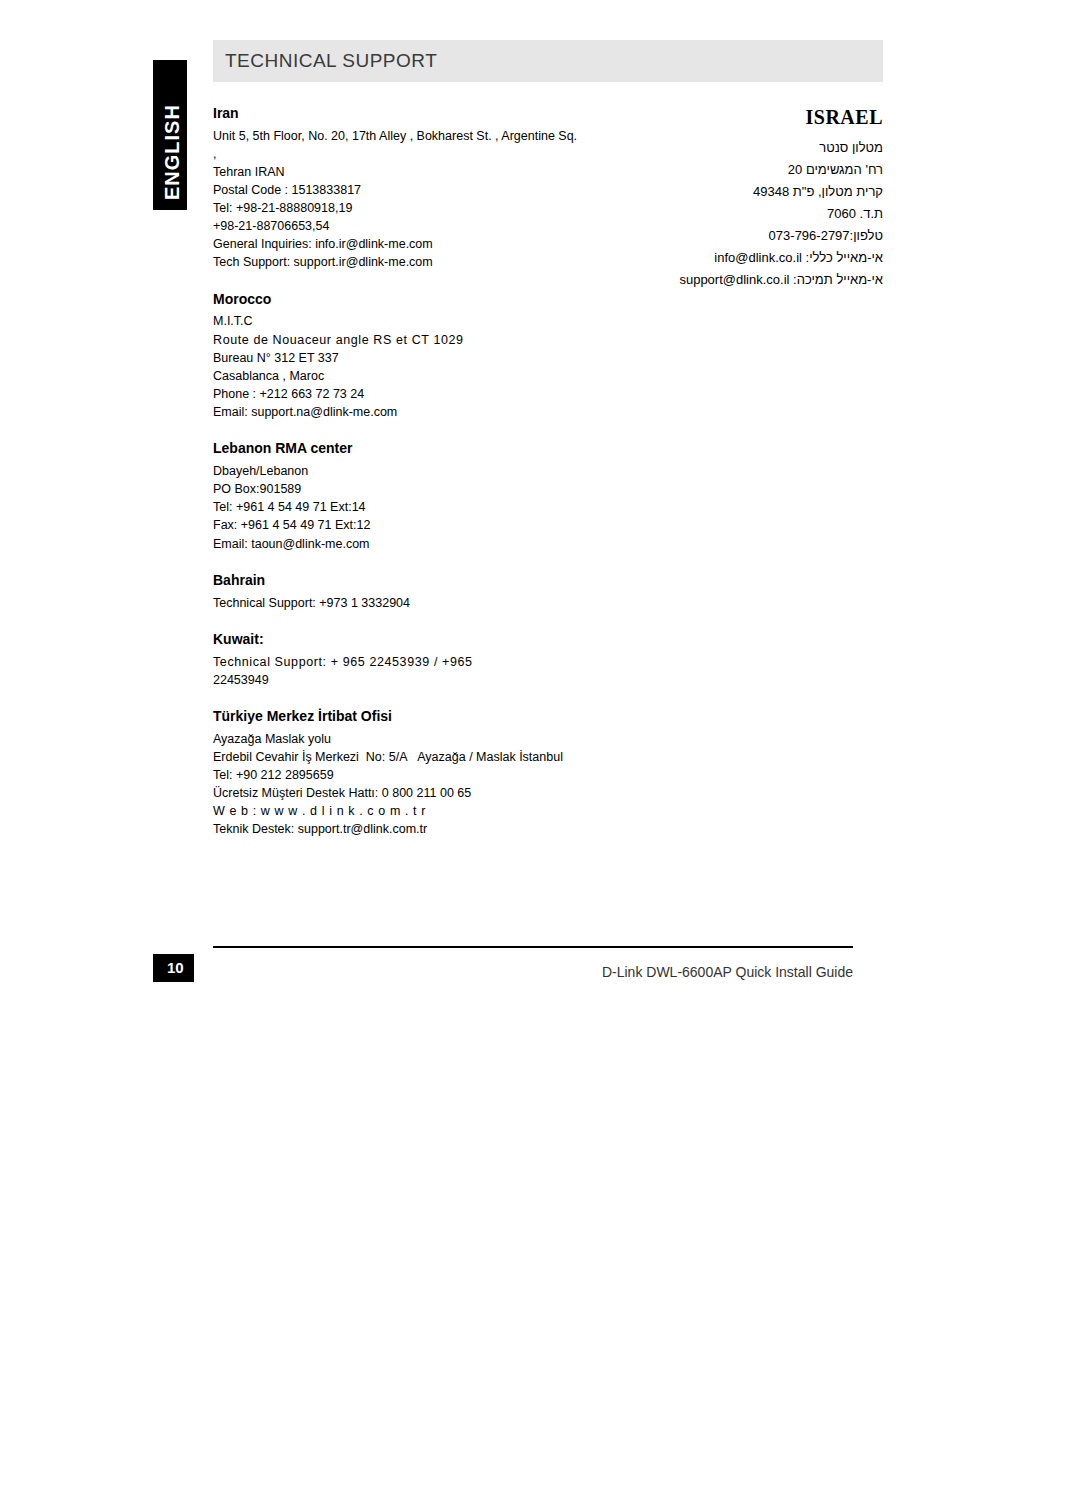ENGLISH
TECHNICAL SUPPORT
Iran
Unit 5, 5th Floor, No. 20, 17th Alley , Bokharest St. , Argentine Sq. ,
Tehran IRAN
Postal Code : 1513833817
Tel: +98-21-88880918,19
+98-21-88706653,54
General Inquiries: info.ir@dlink-me.com
Tech Support: support.ir@dlink-me.com
Morocco
M.I.T.C
Route de Nouaceur angle RS et CT 1029
Bureau N° 312 ET 337
Casablanca , Maroc
Phone : +212 663 72 73 24
Email: support.na@dlink-me.com
Lebanon RMA center
Dbayeh/Lebanon
PO Box:901589
Tel: +961 4 54 49 71 Ext:14
Fax: +961 4 54 49 71 Ext:12
Email: taoun@dlink-me.com
Bahrain
Technical Support: +973 1 3332904
Kuwait:
Technical Support: + 965 22453939 / +965
22453949
Türkiye Merkez İrtibat Ofisi
Ayazağa Maslak yolu
Erdebil Cevahir İş Merkezi No: 5/A Ayazağa / Maslak İstanbul
Tel: +90 212 2895659
Ücretsiz Müşteri Destek Hattı: 0 800 211 00 65
W e b : w w w . d l i n k . c o m . t r
Teknik Destek: support.tr@dlink.com.tr
ISRAEL
מטלון סנטר
רח' המגשימים 20
קרית מטלון, פ"ת 49348
ת.ד. 7060
טלפון:073-796-2797
אי-מאייל כללי: info@dlink.co.il
אי-מאייל תמיכה: support@dlink.co.il
10
D-Link DWL-6600AP Quick Install Guide